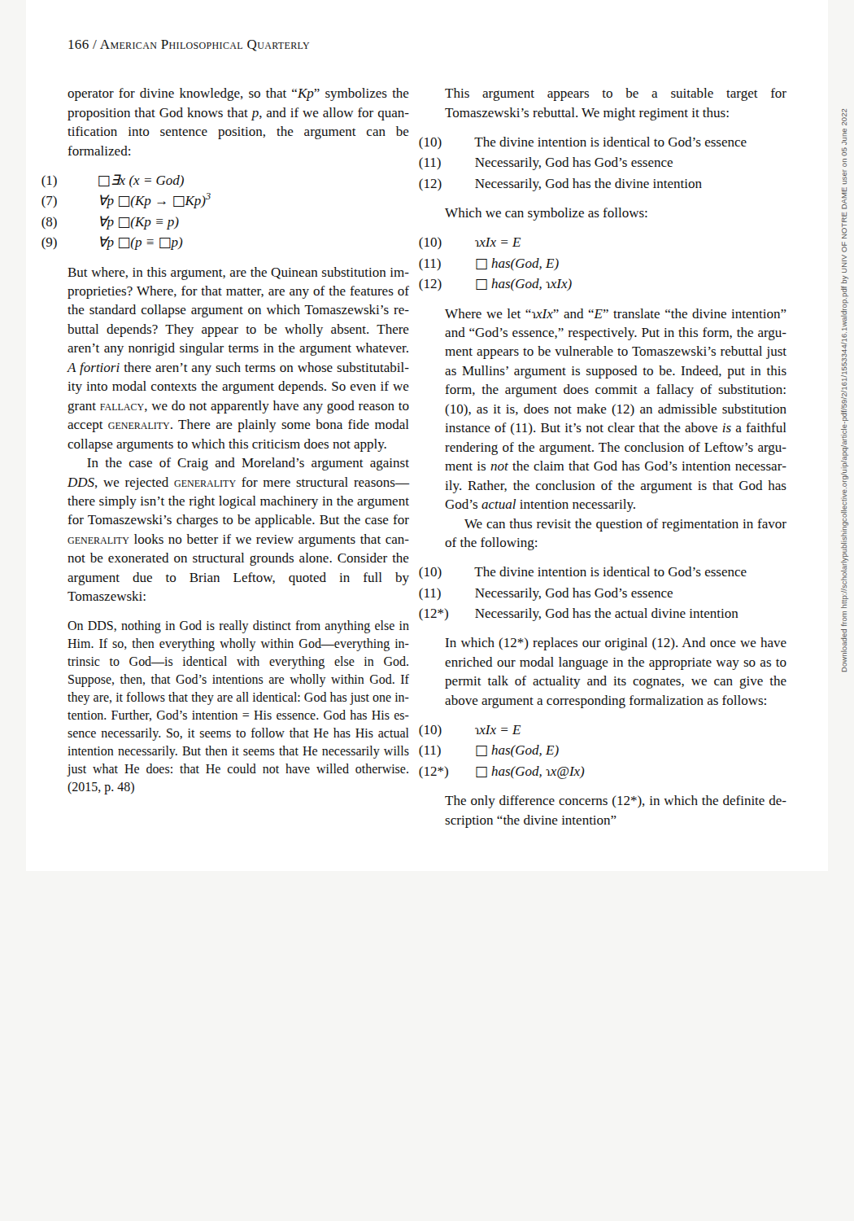Downloaded from http://scholarlypublishingcollective.org/uip/apq/article-pdf/59/2/161/1553344/16.1waldrop.pdf by UNIV OF NOTRE DAME user on 05 June 2022
166 / American Philosophical Quarterly
operator for divine knowledge, so that “Kp” symbolizes the proposition that God knows that p, and if we allow for quantification into sentence position, the argument can be formalized:
(1) □∃x (x = God)
(7) ∀p □(Kp → □Kp)3
(8) ∀p □(Kp ≡ p)
(9) ∀p □(p ≡ □p)
But where, in this argument, are the Quinean substitution improprieties? Where, for that matter, are any of the features of the standard collapse argument on which Tomaszewski’s rebuttal depends? They appear to be wholly absent. There aren’t any nonrigid singular terms in the argument whatever. A fortiori there aren’t any such terms on whose substitutability into modal contexts the argument depends. So even if we grant fallacy, we do not apparently have any good reason to accept generality. There are plainly some bona fide modal collapse arguments to which this criticism does not apply.
In the case of Craig and Moreland’s argument against DDS, we rejected generality for mere structural reasons—there simply isn’t the right logical machinery in the argument for Tomaszewski’s charges to be applicable. But the case for generality looks no better if we review arguments that cannot be exonerated on structural grounds alone. Consider the argument due to Brian Leftow, quoted in full by Tomaszewski:
On DDS, nothing in God is really distinct from anything else in Him. If so, then everything wholly within God—everything intrinsic to God—is identical with everything else in God. Suppose, then, that God’s intentions are wholly within God. If they are, it follows that they are all identical: God has just one intention. Further, God’s intention = His essence. God has His essence necessarily. So, it seems to follow that He has His actual intention necessarily. But then it seems that He necessarily wills just what He does: that He could not have willed otherwise. (2015, p. 48)
This argument appears to be a suitable target for Tomaszewski’s rebuttal. We might regiment it thus:
(10) The divine intention is identical to God’s essence
(11) Necessarily, God has God’s essence
(12) Necessarily, God has the divine intention
Which we can symbolize as follows:
(10) ɿxIx = E
(11) □ has(God, E)
(12) □ has(God, ɿxIx)
Where we let “ɿxIx” and “E” translate “the divine intention” and “God’s essence,” respectively. Put in this form, the argument appears to be vulnerable to Tomaszewski’s rebuttal just as Mullins’ argument is supposed to be. Indeed, put in this form, the argument does commit a fallacy of substitution: (10), as it is, does not make (12) an admissible substitution instance of (11). But it’s not clear that the above is a faithful rendering of the argument. The conclusion of Leftow’s argument is not the claim that God has God’s intention necessarily. Rather, the conclusion of the argument is that God has God’s actual intention necessarily.
We can thus revisit the question of regimentation in favor of the following:
(10) The divine intention is identical to God’s essence
(11) Necessarily, God has God’s essence
(12*) Necessarily, God has the actual divine intention
In which (12*) replaces our original (12). And once we have enriched our modal language in the appropriate way so as to permit talk of actuality and its cognates, we can give the above argument a corresponding formalization as follows:
(10) ɿxIx = E
(11) □ has(God, E)
(12*) □ has(God, ɿx@Ix)
The only difference concerns (12*), in which the definite description “the divine intention”